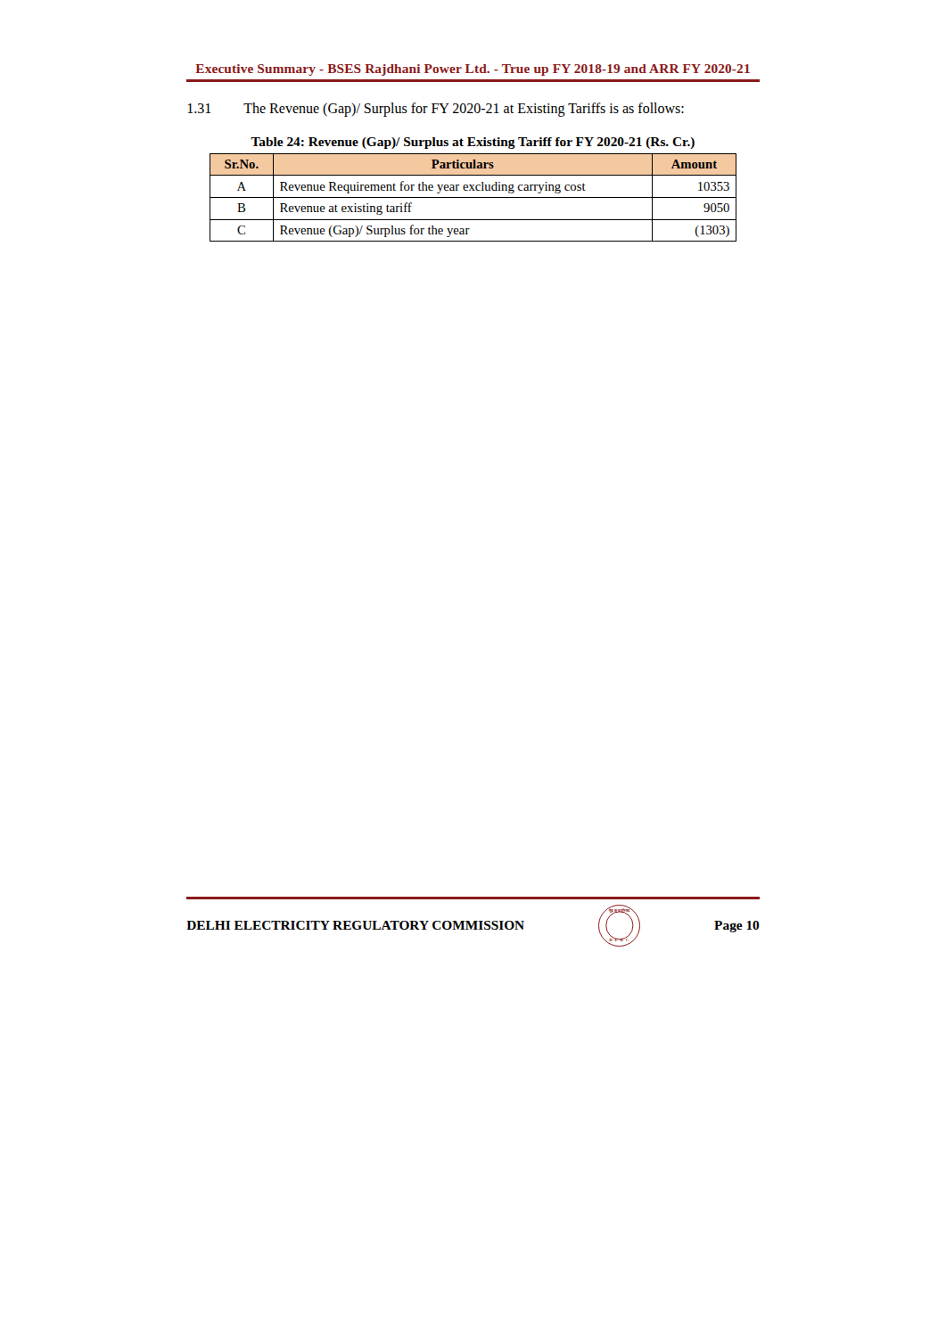Executive Summary - BSES Rajdhani Power Ltd. - True up FY 2018-19 and ARR FY 2020-21
1.31
The Revenue (Gap)/ Surplus for FY 2020-21 at Existing Tariffs is as follows:
Table 24: Revenue (Gap)/ Surplus at Existing Tariff for FY 2020-21 (Rs. Cr.)
| Sr.No. | Particulars | Amount |
| --- | --- | --- |
| A | Revenue Requirement for the year excluding carrying cost | 10353 |
| B | Revenue at existing tariff | 9050 |
| C | Revenue (Gap)/ Surplus for the year | (1303) |
DELHI ELECTRICITY REGULATORY COMMISSION
मुंडक उपनिषद D E R C
Page 10